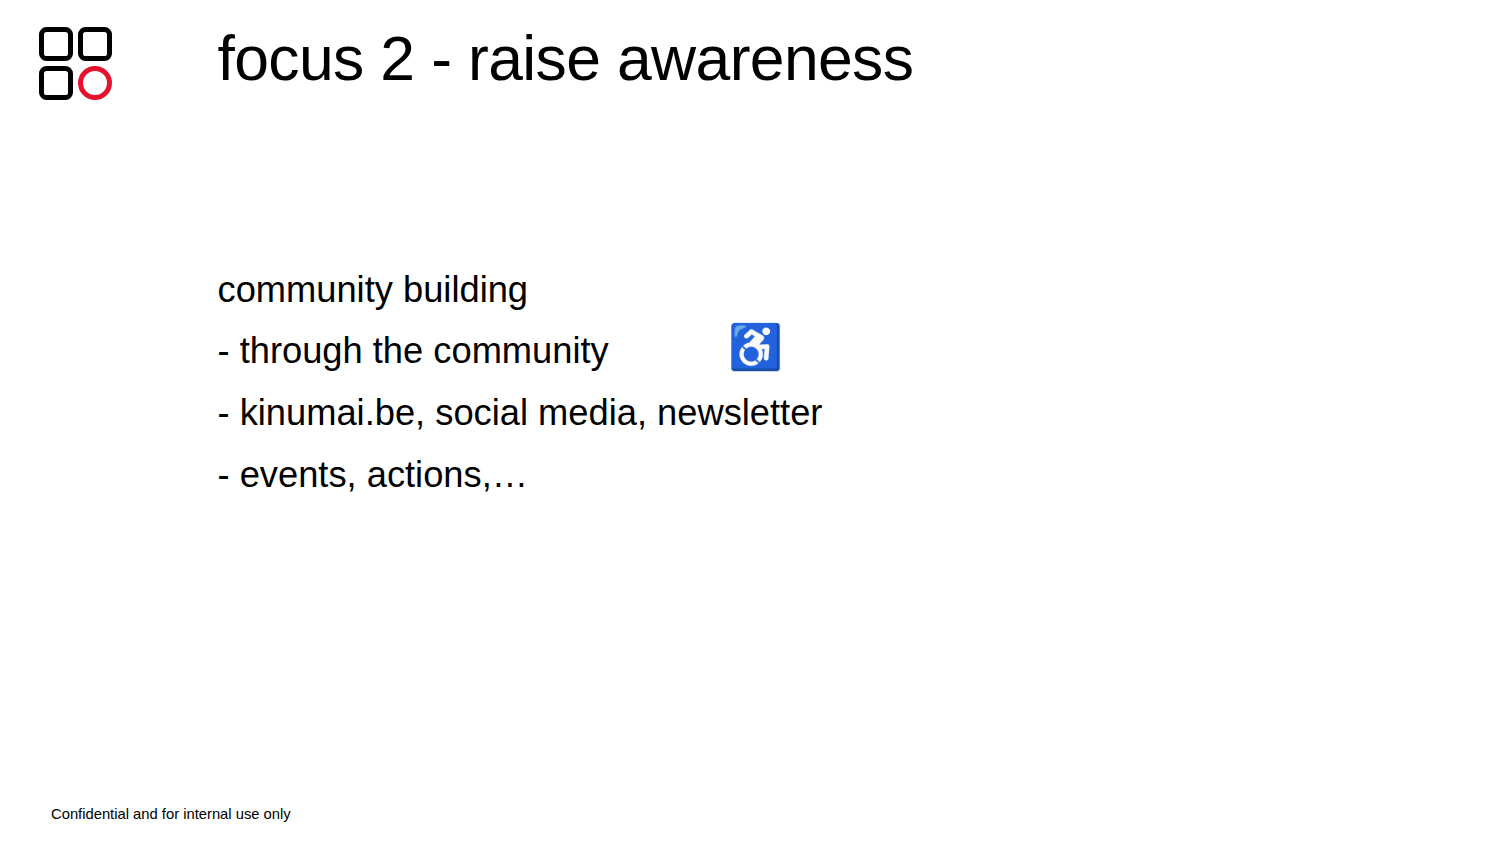focus 2 - raise awareness
community building
- through the community
- kinumai.be, social media, newsletter
- events, actions,…
♿
Confidential and for internal use only